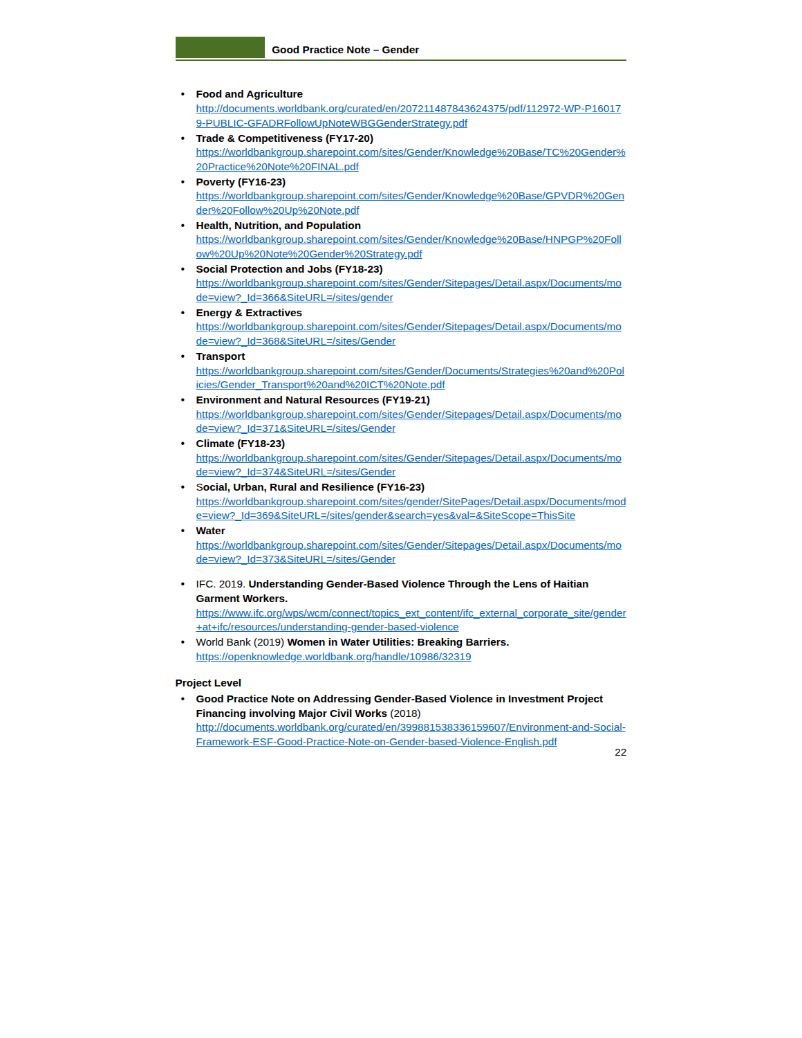Good Practice Note – Gender
Food and Agriculture
http://documents.worldbank.org/curated/en/207211487843624375/pdf/112972-WP-P160179-PUBLIC-GFADRFollowUpNoteWBGGenderStrategy.pdf
Trade & Competitiveness (FY17-20)
https://worldbankgroup.sharepoint.com/sites/Gender/Knowledge%20Base/TC%20Gender%20Practice%20Note%20FINAL.pdf
Poverty (FY16-23)
https://worldbankgroup.sharepoint.com/sites/Gender/Knowledge%20Base/GPVDR%20Gender%20Follow%20Up%20Note.pdf
Health, Nutrition, and Population
https://worldbankgroup.sharepoint.com/sites/Gender/Knowledge%20Base/HNPGP%20Follow%20Up%20Note%20Gender%20Strategy.pdf
Social Protection and Jobs (FY18-23)
https://worldbankgroup.sharepoint.com/sites/Gender/Sitepages/Detail.aspx/Documents/mode=view?_Id=366&SiteURL=/sites/gender
Energy & Extractives
https://worldbankgroup.sharepoint.com/sites/Gender/Sitepages/Detail.aspx/Documents/mode=view?_Id=368&SiteURL=/sites/Gender
Transport
https://worldbankgroup.sharepoint.com/sites/Gender/Documents/Strategies%20and%20Policies/Gender_Transport%20and%20ICT%20Note.pdf
Environment and Natural Resources (FY19-21)
https://worldbankgroup.sharepoint.com/sites/Gender/Sitepages/Detail.aspx/Documents/mode=view?_Id=371&SiteURL=/sites/Gender
Climate (FY18-23)
https://worldbankgroup.sharepoint.com/sites/Gender/Sitepages/Detail.aspx/Documents/mode=view?_Id=374&SiteURL=/sites/Gender
Social, Urban, Rural and Resilience (FY16-23)
https://worldbankgroup.sharepoint.com/sites/gender/SitePages/Detail.aspx/Documents/mode=view?_Id=369&SiteURL=/sites/gender&search=yes&val=&SiteScope=ThisSite
Water
https://worldbankgroup.sharepoint.com/sites/Gender/Sitepages/Detail.aspx/Documents/mode=view?_Id=373&SiteURL=/sites/Gender
IFC. 2019. Understanding Gender-Based Violence Through the Lens of Haitian Garment Workers.
https://www.ifc.org/wps/wcm/connect/topics_ext_content/ifc_external_corporate_site/gender+at+ifc/resources/understanding-gender-based-violence
World Bank (2019) Women in Water Utilities: Breaking Barriers.
https://openknowledge.worldbank.org/handle/10986/32319
Project Level
Good Practice Note on Addressing Gender-Based Violence in Investment Project Financing involving Major Civil Works (2018)
http://documents.worldbank.org/curated/en/399881538336159607/Environment-and-Social-Framework-ESF-Good-Practice-Note-on-Gender-based-Violence-English.pdf
22